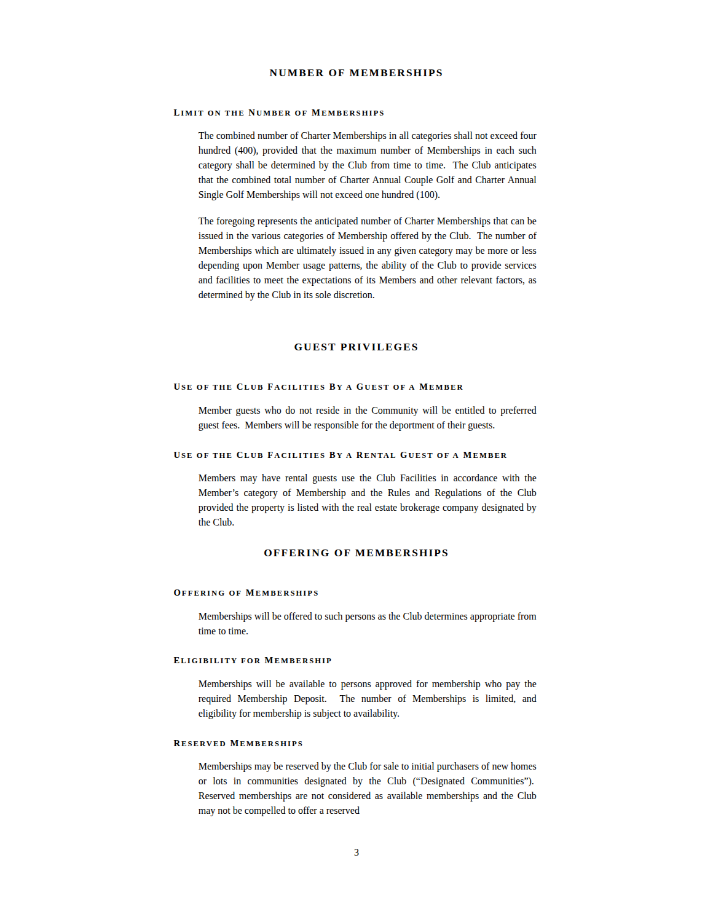Number of Memberships
Limit on the Number of Memberships
The combined number of Charter Memberships in all categories shall not exceed four hundred (400), provided that the maximum number of Memberships in each such category shall be determined by the Club from time to time. The Club anticipates that the combined total number of Charter Annual Couple Golf and Charter Annual Single Golf Memberships will not exceed one hundred (100).
The foregoing represents the anticipated number of Charter Memberships that can be issued in the various categories of Membership offered by the Club. The number of Memberships which are ultimately issued in any given category may be more or less depending upon Member usage patterns, the ability of the Club to provide services and facilities to meet the expectations of its Members and other relevant factors, as determined by the Club in its sole discretion.
Guest Privileges
Use of the Club Facilities By a Guest of a Member
Member guests who do not reside in the Community will be entitled to preferred guest fees. Members will be responsible for the deportment of their guests.
Use of the Club Facilities By a Rental Guest of a Member
Members may have rental guests use the Club Facilities in accordance with the Member’s category of Membership and the Rules and Regulations of the Club provided the property is listed with the real estate brokerage company designated by the Club.
Offering of Memberships
Offering of Memberships
Memberships will be offered to such persons as the Club determines appropriate from time to time.
Eligibility for Membership
Memberships will be available to persons approved for membership who pay the required Membership Deposit. The number of Memberships is limited, and eligibility for membership is subject to availability.
Reserved Memberships
Memberships may be reserved by the Club for sale to initial purchasers of new homes or lots in communities designated by the Club (“Designated Communities”). Reserved memberships are not considered as available memberships and the Club may not be compelled to offer a reserved
3